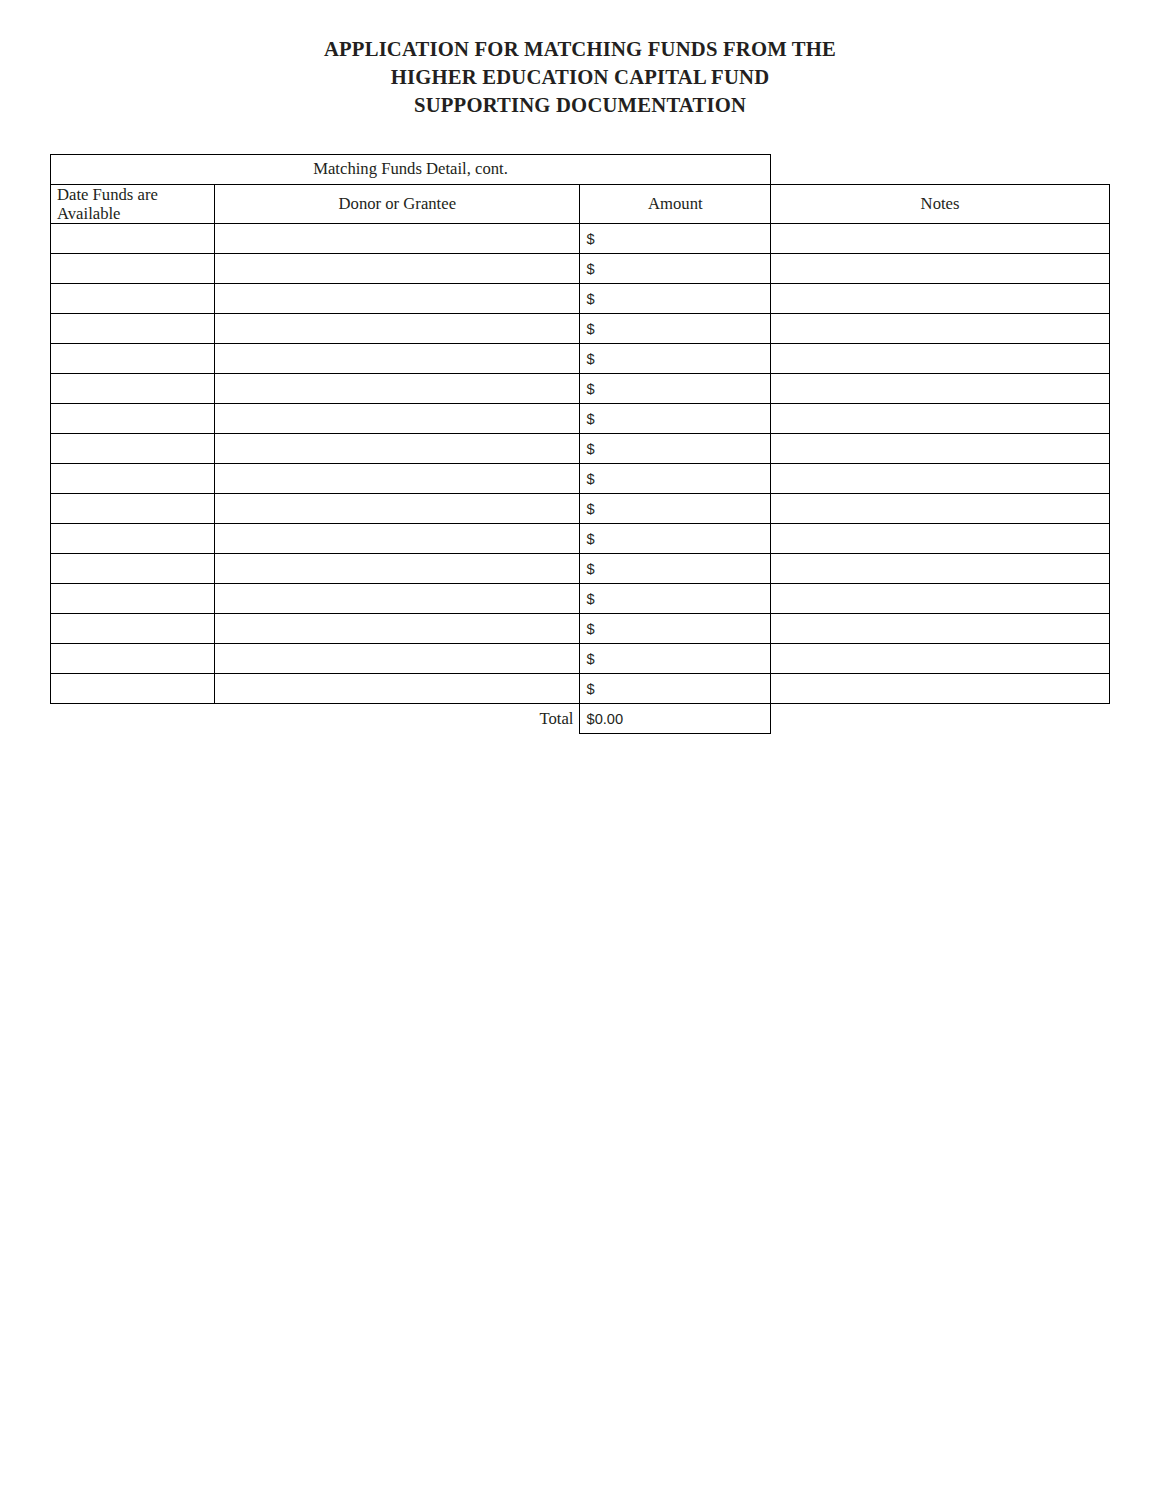APPLICATION FOR MATCHING FUNDS FROM THE
HIGHER EDUCATION CAPITAL FUND
SUPPORTING DOCUMENTATION
| Matching Funds Detail, cont. | |
| Date Funds are Available | Donor or Grantee | Amount | Notes |
| | | $ | |
| | | $ | |
| | | $ | |
| | | $ | |
| | | $ | |
| | | $ | |
| | | $ | |
| | | $ | |
| | | $ | |
| | | $ | |
| | | $ | |
| | | $ | |
| | | $ | |
| | | $ | |
| | | $ | |
| | | $ | |
| Total | $ 0.00 | |